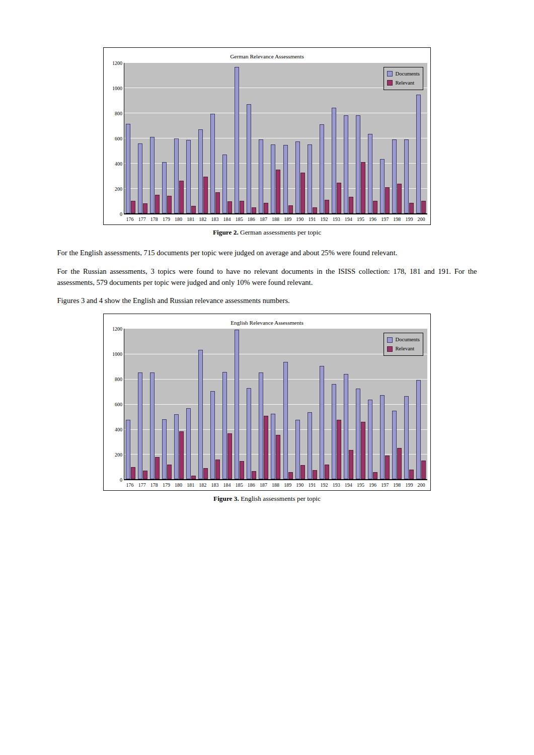German Relevance Assessments
1200 1000 800 600 400 200 0
Documents
Relevant
176177178179180 181182183184185 186187188189190 191192193194195 196197198199200
Figure 2. German assessments per topic
For the English assessments, 715 documents per topic were judged on average and about 25% were found relevant.
For the Russian assessments, 3 topics were found to have no relevant documents in the ISISS collection: 178, 181 and 191. For the assessments, 579 documents per topic were judged and only 10% were found relevant.
Figures 3 and 4 show the English and Russian relevance assessments numbers.
English Relevance Assessments
1200 1000 800 600 400 200 0
Documents
Relevant
176177178179180 181182183184185 186187188189190 191192193194195 196197198199200
Figure 3. English assessments per topic